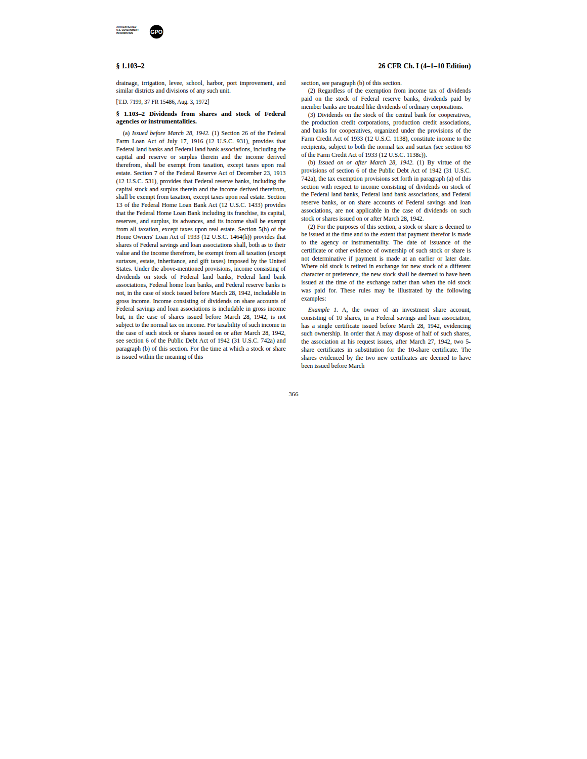AUTHENTICATED U.S. GOVERNMENT INFORMATION GPO
§ 1.103–2 26 CFR Ch. I (4–1–10 Edition)
drainage, irrigation, levee, school, harbor, port improvement, and similar districts and divisions of any such unit.
[T.D. 7199, 37 FR 15486, Aug. 3, 1972]
§ 1.103–2 Dividends from shares and stock of Federal agencies or instrumentalities.
(a) Issued before March 28, 1942. (1) Section 26 of the Federal Farm Loan Act of July 17, 1916 (12 U.S.C. 931), provides that Federal land banks and Federal land bank associations, including the capital and reserve or surplus therein and the income derived therefrom, shall be exempt from taxation, except taxes upon real estate. Section 7 of the Federal Reserve Act of December 23, 1913 (12 U.S.C. 531), provides that Federal reserve banks, including the capital stock and surplus therein and the income derived therefrom, shall be exempt from taxation, except taxes upon real estate. Section 13 of the Federal Home Loan Bank Act (12 U.S.C. 1433) provides that the Federal Home Loan Bank including its franchise, its capital, reserves, and surplus, its advances, and its income shall be exempt from all taxation, except taxes upon real estate. Section 5(h) of the Home Owners' Loan Act of 1933 (12 U.S.C. 1464(h)) provides that shares of Federal savings and loan associations shall, both as to their value and the income therefrom, be exempt from all taxation (except surtaxes, estate, inheritance, and gift taxes) imposed by the United States. Under the above-mentioned provisions, income consisting of dividends on stock of Federal land banks, Federal land bank associations, Federal home loan banks, and Federal reserve banks is not, in the case of stock issued before March 28, 1942, includable in gross income. Income consisting of dividends on share accounts of Federal savings and loan associations is includable in gross income but, in the case of shares issued before March 28, 1942, is not subject to the normal tax on income. For taxability of such income in the case of such stock or shares issued on or after March 28, 1942, see section 6 of the Public Debt Act of 1942 (31 U.S.C. 742a) and paragraph (b) of this section. For the time at which a stock or share is issued within the meaning of this
section, see paragraph (b) of this section.
(2) Regardless of the exemption from income tax of dividends paid on the stock of Federal reserve banks, dividends paid by member banks are treated like dividends of ordinary corporations.
(3) Dividends on the stock of the central bank for cooperatives, the production credit corporations, production credit associations, and banks for cooperatives, organized under the provisions of the Farm Credit Act of 1933 (12 U.S.C. 1138), constitute income to the recipients, subject to both the normal tax and surtax (see section 63 of the Farm Credit Act of 1933 (12 U.S.C. 1138c)).
(b) Issued on or after March 28, 1942. (1) By virtue of the provisions of section 6 of the Public Debt Act of 1942 (31 U.S.C. 742a), the tax exemption provisions set forth in paragraph (a) of this section with respect to income consisting of dividends on stock of the Federal land banks, Federal land bank associations, and Federal reserve banks, or on share accounts of Federal savings and loan associations, are not applicable in the case of dividends on such stock or shares issued on or after March 28, 1942.
(2) For the purposes of this section, a stock or share is deemed to be issued at the time and to the extent that payment therefor is made to the agency or instrumentality. The date of issuance of the certificate or other evidence of ownership of such stock or share is not determinative if payment is made at an earlier or later date. Where old stock is retired in exchange for new stock of a different character or preference, the new stock shall be deemed to have been issued at the time of the exchange rather than when the old stock was paid for. These rules may be illustrated by the following examples:
Example 1. A, the owner of an investment share account, consisting of 10 shares, in a Federal savings and loan association, has a single certificate issued before March 28, 1942, evidencing such ownership. In order that A may dispose of half of such shares, the association at his request issues, after March 27, 1942, two 5-share certificates in substitution for the 10-share certificate. The shares evidenced by the two new certificates are deemed to have been issued before March
366